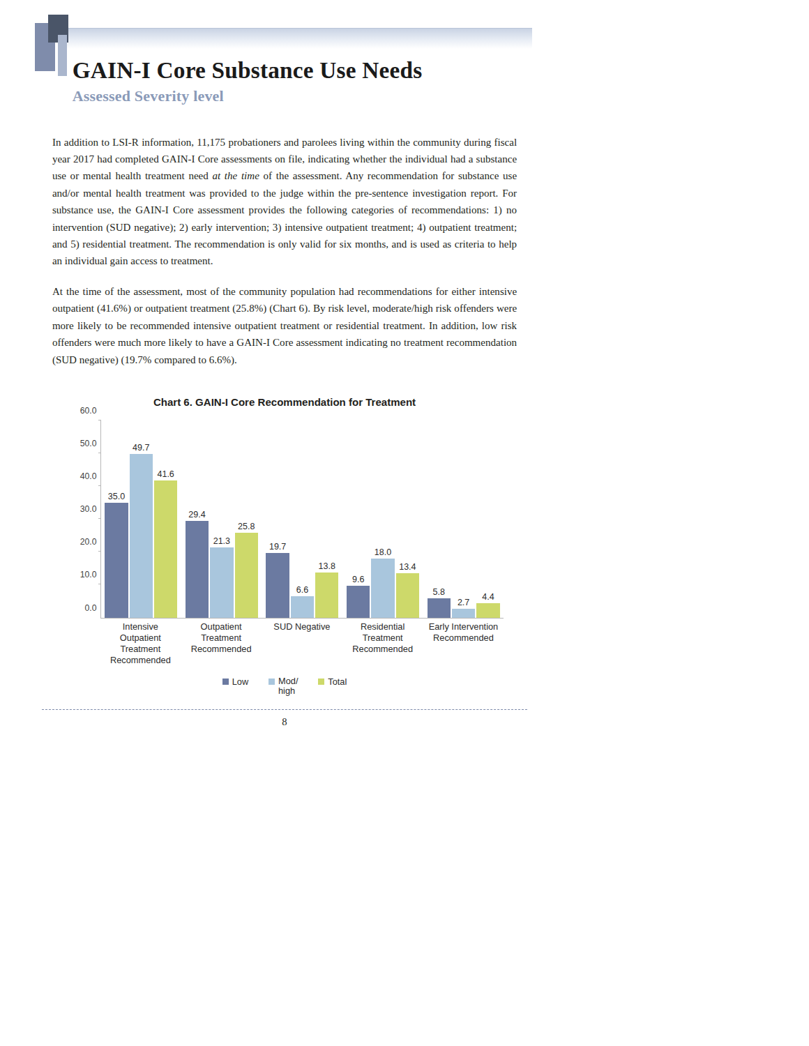GAIN-I Core Substance Use Needs
Assessed Severity level
In addition to LSI-R information, 11,175 probationers and parolees living within the community during fiscal year 2017 had completed GAIN-I Core assessments on file, indicating whether the individual had a substance use or mental health treatment need at the time of the assessment. Any recommendation for substance use and/or mental health treatment was provided to the judge within the pre-sentence investigation report. For substance use, the GAIN-I Core assessment provides the following categories of recommendations: 1) no intervention (SUD negative); 2) early intervention; 3) intensive outpatient treatment; 4) outpatient treatment; and 5) residential treatment. The recommendation is only valid for six months, and is used as criteria to help an individual gain access to treatment.
At the time of the assessment, most of the community population had recommendations for either intensive outpatient (41.6%) or outpatient treatment (25.8%) (Chart 6). By risk level, moderate/high risk offenders were more likely to be recommended intensive outpatient treatment or residential treatment. In addition, low risk offenders were much more likely to have a GAIN-I Core assessment indicating no treatment recommendation (SUD negative) (19.7% compared to 6.6%).
Chart 6. GAIN-I Core Recommendation for Treatment
60.0
50.0
40.0
30.0
20.0
10.0
0.0
35.0
49.7
41.6
29.4
21.3
25.8
19.7
6.6
13.8
9.6
18.0
13.4
5.8
2.7
4.4
Intensive Outpatient Treatment Recommended
Outpatient Treatment Recommended
SUD Negative
Residential Treatment Recommended
Early Intervention Recommended
Low
Mod/
high
Total
8